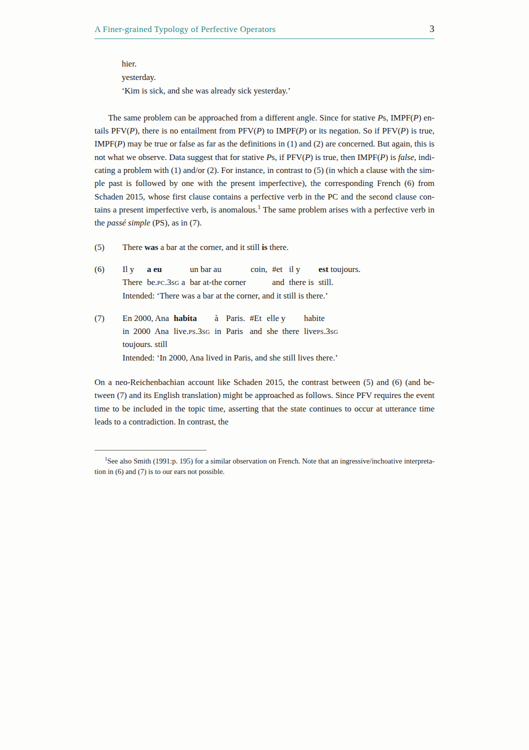A Finer-grained Typology of Perfective Operators 3
hier. yesterday. ‘Kim is sick, and she was already sick yesterday.’
The same problem can be approached from a different angle. Since for stative Ps, IMPF(P) entails PFV(P), there is no entailment from PFV(P) to IMPF(P) or its negation. So if PFV(P) is true, IMPF(P) may be true or false as far as the definitions in (1) and (2) are concerned. But again, this is not what we observe. Data suggest that for stative Ps, if PFV(P) is true, then IMPF(P) is false, indicating a problem with (1) and/or (2). For instance, in contrast to (5) (in which a clause with the simple past is followed by one with the present imperfective), the corresponding French (6) from Schaden 2015, whose first clause contains a perfective verb in the PC and the second clause contains a present imperfective verb, is anomalous.1 The same problem arises with a perfective verb in the passé simple (PS), as in (7).
(5) There was a bar at the corner, and it still is there.
(6) Il y a eu un bar au coin,#et il y est toujours. There be.pc.3sg a bar at-the corner and there is still. Intended: ‘There was a bar at the corner, and it still is there.’
(7) En 2000, Ana habita àParis.#Et elle y habite in 2000 Ana live.ps.3sg in Paris and she there liveps.3sg toujours. still Intended: ‘In 2000, Ana lived in Paris, and she still lives there.’
On a neo-Reichenbachian account like Schaden 2015, the contrast between (5) and (6) (and between (7) and its English translation) might be approached as follows. Since PFV requires the event time to be included in the topic time, asserting that the state continues to occur at utterance time leads to a contradiction. In contrast, the
1See also Smith (1991:p. 195) for a similar observation on French. Note that an ingressive/inchoative interpretation in (6) and (7) is to our ears not possible.